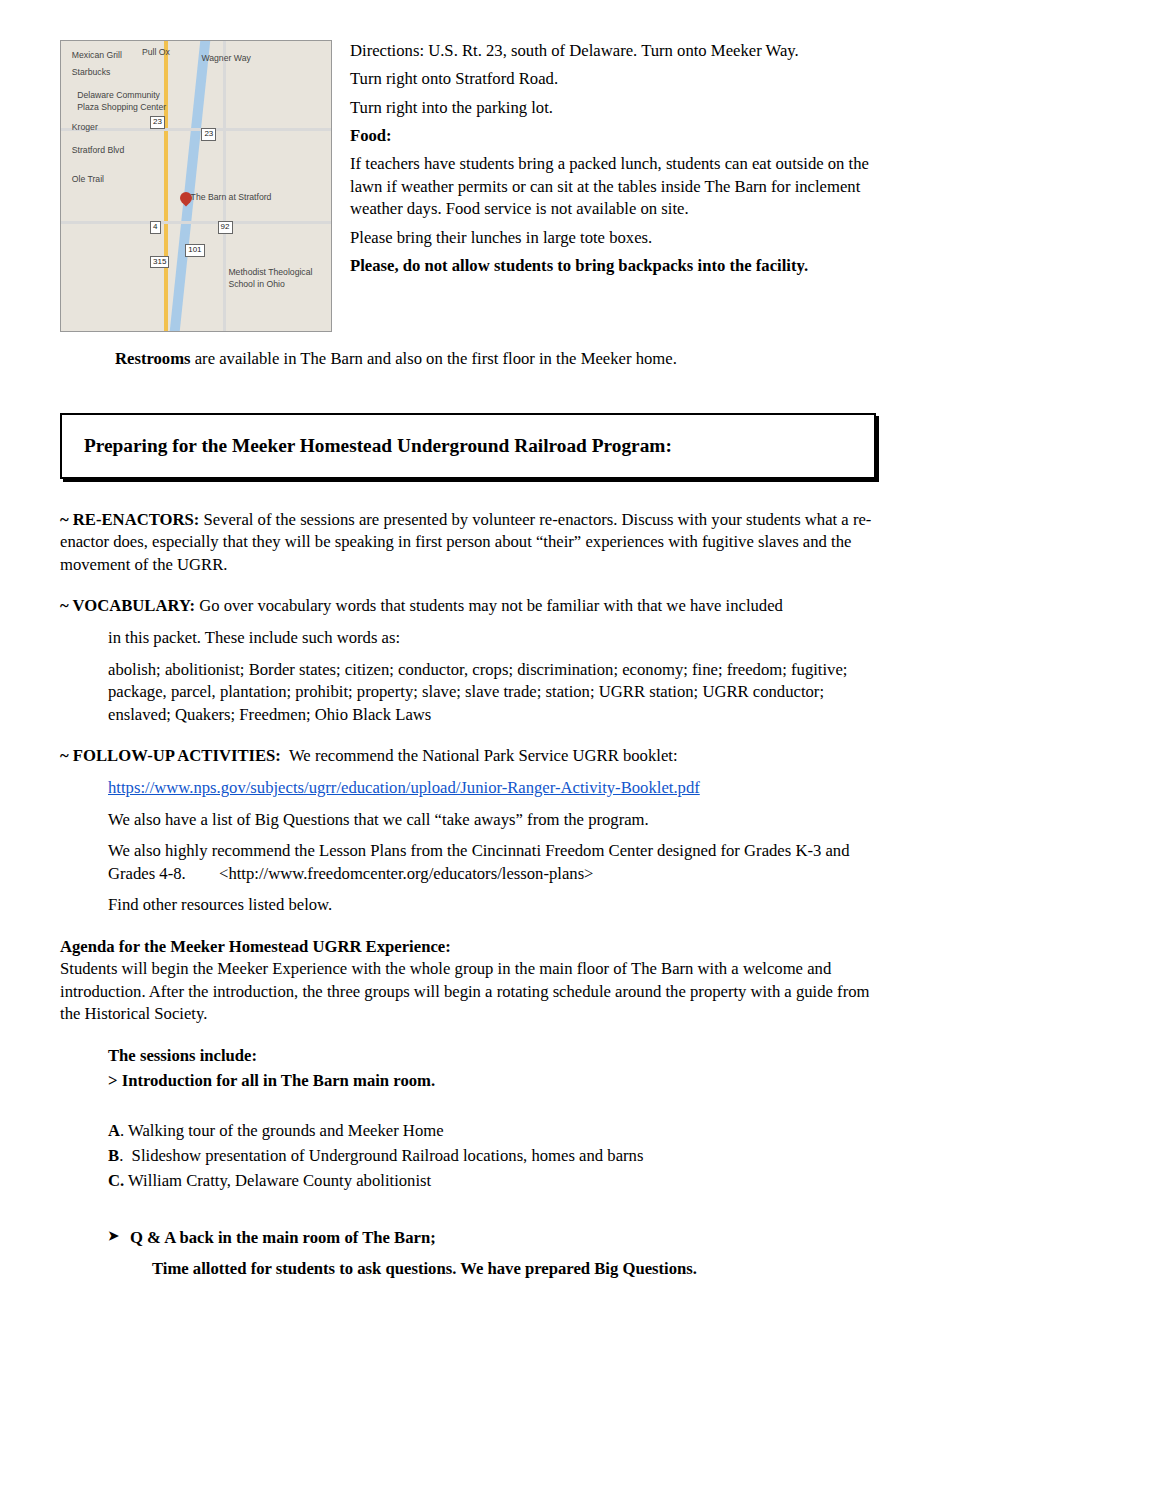Mexican Grill
Starbucks
Pull Ox
Wagner Way
Delaware Community
Plaza Shopping Center
Kroger
Stratford Blvd
Ole Trail
The Barn at Stratford
Methodist Theological
School in Ohio
23
4
92
101
315
23
Directions: U.S. Rt. 23, south of Delaware. Turn onto Meeker Way.
Turn right onto Stratford Road.
Turn right into the parking lot.
Food:
If teachers have students bring a packed lunch, students can eat outside on the lawn if weather permits or can sit at the tables inside The Barn for inclement weather days. Food service is not available on site.
Please bring their lunches in large tote boxes.
Please, do not allow students to bring backpacks into the facility.
Restrooms are available in The Barn and also on the first floor in the Meeker home.
Preparing for the Meeker Homestead Underground Railroad Program:
~ RE-ENACTORS: Several of the sessions are presented by volunteer re-enactors. Discuss with your students what a re-enactor does, especially that they will be speaking in first person about “their” experiences with fugitive slaves and the movement of the UGRR.
~ VOCABULARY: Go over vocabulary words that students may not be familiar with that we have included
in this packet. These include such words as:
abolish; abolitionist; Border states; citizen; conductor, crops; discrimination; economy; fine; freedom; fugitive; package, parcel, plantation; prohibit; property; slave; slave trade; station; UGRR station; UGRR conductor; enslaved; Quakers; Freedmen; Ohio Black Laws
~ FOLLOW-UP ACTIVITIES: We recommend the National Park Service UGRR booklet:
https://www.nps.gov/subjects/ugrr/education/upload/Junior-Ranger-Activity-Booklet.pdf
We also have a list of Big Questions that we call “take aways” from the program.
We also highly recommend the Lesson Plans from the Cincinnati Freedom Center designed for Grades K-3 and Grades 4-8. <http://www.freedomcenter.org/educators/lesson-plans>
Find other resources listed below.
Agenda for the Meeker Homestead UGRR Experience:
Students will begin the Meeker Experience with the whole group in the main floor of The Barn with a welcome and introduction. After the introduction, the three groups will begin a rotating schedule around the property with a guide from the Historical Society.
The sessions include:
> Introduction for all in The Barn main room.
A. Walking tour of the grounds and Meeker Home
B. Slideshow presentation of Underground Railroad locations, homes and barns
C. William Cratty, Delaware County abolitionist
Q & A back in the main room of The Barn;
Time allotted for students to ask questions. We have prepared Big Questions.